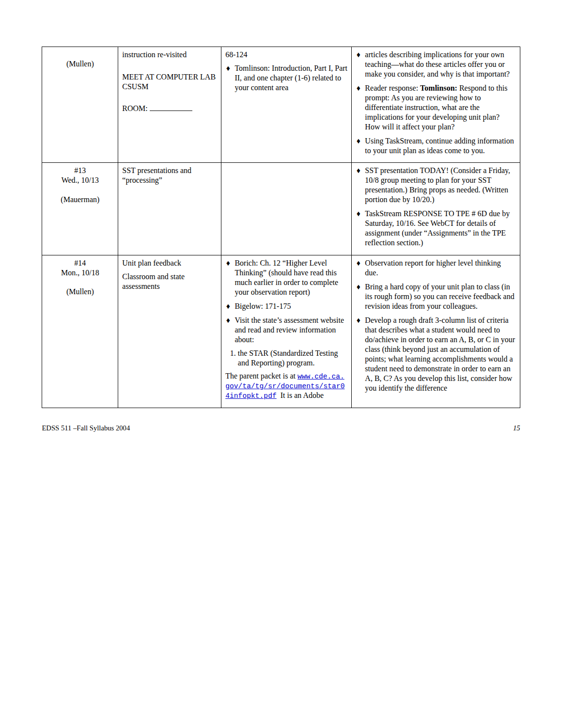| (Mullen) | instruction re-visited MEET AT COMPUTER LAB CSUSM ROOM: | 68-124 Tomlinson: Introduction, Part I, Part II, and one chapter (1-6) related to your content area | articles describing implications for your own teaching—what do these articles offer you or make you consider, and why is that important? Reader response: Tomlinson: Respond to this prompt: As you are reviewing how to differentiate instruction, what are the implications for your developing unit plan? How will it affect your plan? Using TaskStream, continue adding information to your unit plan as ideas come to you. |
| #13 Wed., 10/13 (Mauerman) | SST presentations and “processing” | | SST presentation TODAY! (Consider a Friday, 10/8 group meeting to plan for your SST presentation.) Bring props as needed. (Written portion due by 10/20.) TaskStream RESPONSE TO TPE # 6D due by Saturday, 10/16. See WebCT for details of assignment (under “Assignments” in the TPE reflection section.) |
| #14 Mon., 10/18 (Mullen) | Unit plan feedback Classroom and state assessments | Borich: Ch. 12 “Higher Level Thinking” (should have read this much earlier in order to complete your observation report) Bigelow: 171-175 Visit the state’s assessment website and read and review information about: the STAR (Standardized Testing and Reporting) program. The parent packet is at www.cde.ca.gov/ta/tg/sr/documents/star04infopkt.pdf It is an Adobe | Observation report for higher level thinking due. Bring a hard copy of your unit plan to class (in its rough form) so you can receive feedback and revision ideas from your colleagues. Develop a rough draft 3-column list of criteria that describes what a student would need to do/achieve in order to earn an A, B, or C in your class (think beyond just an accumulation of points; what learning accomplishments would a student need to demonstrate in order to earn an A, B, C? As you develop this list, consider how you identify the difference |
EDSS 511 –Fall Syllabus 2004 15